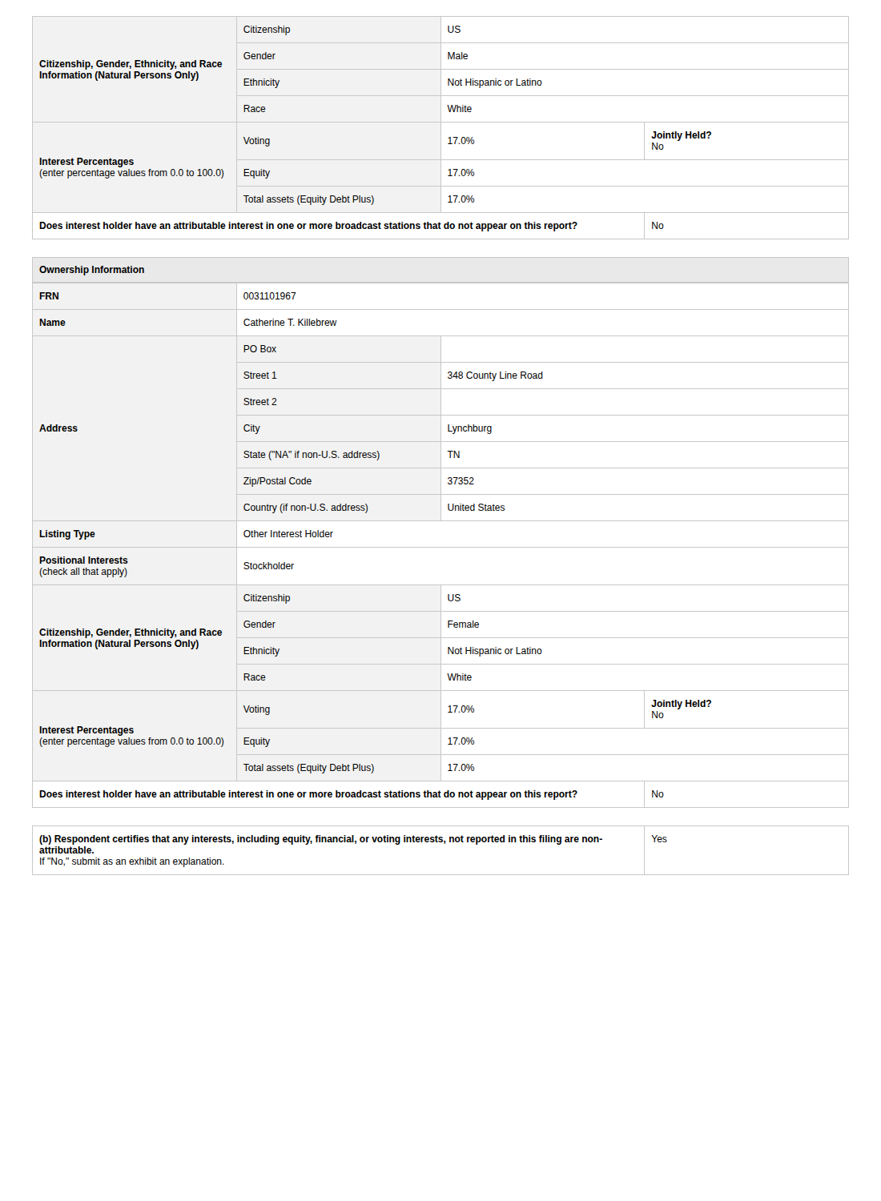| Citizenship, Gender, Ethnicity, and Race Information (Natural Persons Only) | Citizenship | US |
| Gender | Male |
| Ethnicity | Not Hispanic or Latino |
| Race | White |
| Interest Percentages (enter percentage values from 0.0 to 100.0) | Voting | 17.0% | Jointly Held? No |
| Equity | 17.0% |
| Total assets (Equity Debt Plus) | 17.0% |
| Does interest holder have an attributable interest in one or more broadcast stations that do not appear on this report? | No |
Ownership Information
| FRN | 0031101967 |
| Name | Catherine T. Killebrew |
| Address | PO Box | |
| Street 1 | 348 County Line Road |
| Street 2 | |
| City | Lynchburg |
| State ("NA" if non-U.S. address) | TN |
| Zip/Postal Code | 37352 |
| Country (if non-U.S. address) | United States |
| Listing Type | Other Interest Holder |
| Positional Interests (check all that apply) | Stockholder |
| Citizenship, Gender, Ethnicity, and Race Information (Natural Persons Only) | Citizenship | US |
| Gender | Female |
| Ethnicity | Not Hispanic or Latino |
| Race | White |
| Interest Percentages (enter percentage values from 0.0 to 100.0) | Voting | 17.0% | Jointly Held? No |
| Equity | 17.0% |
| Total assets (Equity Debt Plus) | 17.0% |
| Does interest holder have an attributable interest in one or more broadcast stations that do not appear on this report? | No |
| (b) Respondent certifies that any interests, including equity, financial, or voting interests, not reported in this filing are non-attributable. If "No," submit as an exhibit an explanation. | Yes |